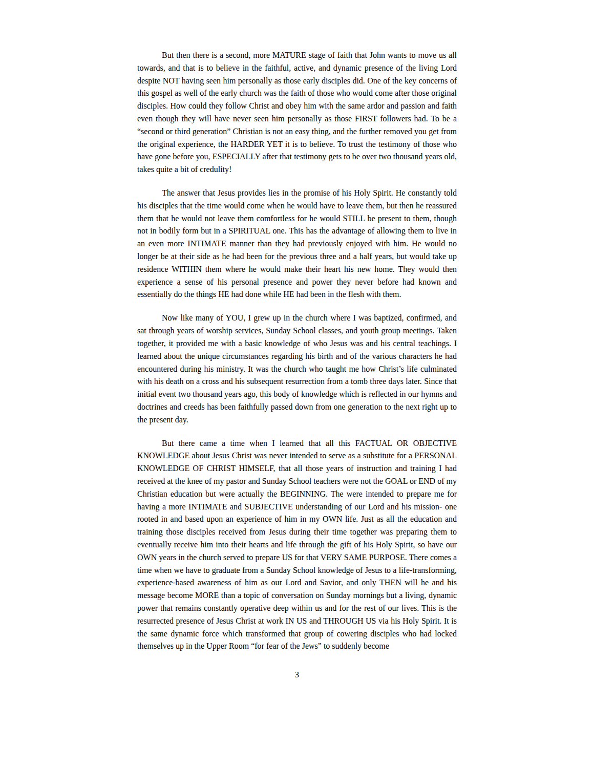But then there is a second, more MATURE stage of faith that John wants to move us all towards, and that is to believe in the faithful, active, and dynamic presence of the living Lord despite NOT having seen him personally as those early disciples did. One of the key concerns of this gospel as well of the early church was the faith of those who would come after those original disciples. How could they follow Christ and obey him with the same ardor and passion and faith even though they will have never seen him personally as those FIRST followers had. To be a “second or third generation” Christian is not an easy thing, and the further removed you get from the original experience, the HARDER YET it is to believe. To trust the testimony of those who have gone before you, ESPECIALLY after that testimony gets to be over two thousand years old, takes quite a bit of credulity!
The answer that Jesus provides lies in the promise of his Holy Spirit. He constantly told his disciples that the time would come when he would have to leave them, but then he reassured them that he would not leave them comfortless for he would STILL be present to them, though not in bodily form but in a SPIRITUAL one. This has the advantage of allowing them to live in an even more INTIMATE manner than they had previously enjoyed with him. He would no longer be at their side as he had been for the previous three and a half years, but would take up residence WITHIN them where he would make their heart his new home. They would then experience a sense of his personal presence and power they never before had known and essentially do the things HE had done while HE had been in the flesh with them.
Now like many of YOU, I grew up in the church where I was baptized, confirmed, and sat through years of worship services, Sunday School classes, and youth group meetings. Taken together, it provided me with a basic knowledge of who Jesus was and his central teachings. I learned about the unique circumstances regarding his birth and of the various characters he had encountered during his ministry. It was the church who taught me how Christ’s life culminated with his death on a cross and his subsequent resurrection from a tomb three days later. Since that initial event two thousand years ago, this body of knowledge which is reflected in our hymns and doctrines and creeds has been faithfully passed down from one generation to the next right up to the present day.
But there came a time when I learned that all this FACTUAL OR OBJECTIVE KNOWLEDGE about Jesus Christ was never intended to serve as a substitute for a PERSONAL KNOWLEDGE OF CHRIST HIMSELF, that all those years of instruction and training I had received at the knee of my pastor and Sunday School teachers were not the GOAL or END of my Christian education but were actually the BEGINNING. The were intended to prepare me for having a more INTIMATE and SUBJECTIVE understanding of our Lord and his mission- one rooted in and based upon an experience of him in my OWN life. Just as all the education and training those disciples received from Jesus during their time together was preparing them to eventually receive him into their hearts and life through the gift of his Holy Spirit, so have our OWN years in the church served to prepare US for that VERY SAME PURPOSE. There comes a time when we have to graduate from a Sunday School knowledge of Jesus to a life-transforming, experience-based awareness of him as our Lord and Savior, and only THEN will he and his message become MORE than a topic of conversation on Sunday mornings but a living, dynamic power that remains constantly operative deep within us and for the rest of our lives. This is the resurrected presence of Jesus Christ at work IN US and THROUGH US via his Holy Spirit. It is the same dynamic force which transformed that group of cowering disciples who had locked themselves up in the Upper Room “for fear of the Jews” to suddenly become
3